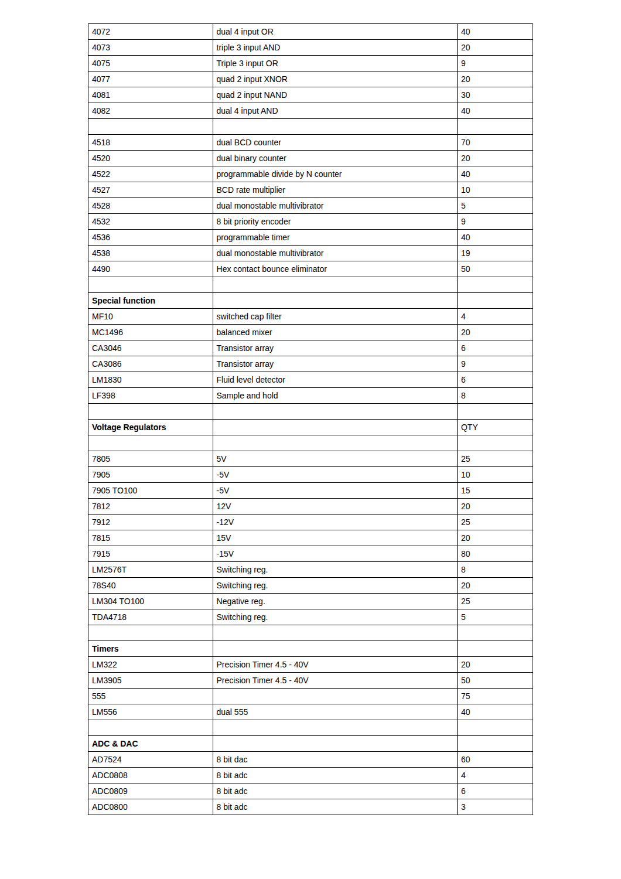| 4072 | dual 4 input OR | 40 |
| 4073 | triple 3 input AND | 20 |
| 4075 | Triple 3 input OR | 9 |
| 4077 | quad 2 input XNOR | 20 |
| 4081 | quad 2 input NAND | 30 |
| 4082 | dual 4 input AND | 40 |
| 4518 | dual BCD counter | 70 |
| 4520 | dual binary counter | 20 |
| 4522 | programmable divide by N counter | 40 |
| 4527 | BCD rate multiplier | 10 |
| 4528 | dual monostable multivibrator | 5 |
| 4532 | 8 bit priority encoder | 9 |
| 4536 | programmable timer | 40 |
| 4538 | dual monostable multivibrator | 19 |
| 4490 | Hex contact bounce eliminator | 50 |
| Special function | | |
| MF10 | switched cap filter | 4 |
| MC1496 | balanced mixer | 20 |
| CA3046 | Transistor array | 6 |
| CA3086 | Transistor array | 9 |
| LM1830 | Fluid level detector | 6 |
| LF398 | Sample and hold | 8 |
| Voltage Regulators | | QTY |
| 7805 | 5V | 25 |
| 7905 | -5V | 10 |
| 7905 TO100 | -5V | 15 |
| 7812 | 12V | 20 |
| 7912 | -12V | 25 |
| 7815 | 15V | 20 |
| 7915 | -15V | 80 |
| LM2576T | Switching reg. | 8 |
| 78S40 | Switching reg. | 20 |
| LM304 TO100 | Negative reg. | 25 |
| TDA4718 | Switching reg. | 5 |
| Timers | | |
| LM322 | Precision Timer 4.5 - 40V | 20 |
| LM3905 | Precision Timer 4.5 - 40V | 50 |
| 555 | | 75 |
| LM556 | dual 555 | 40 |
| ADC & DAC | | |
| AD7524 | 8 bit dac | 60 |
| ADC0808 | 8 bit adc | 4 |
| ADC0809 | 8 bit adc | 6 |
| ADC0800 | 8 bit adc | 3 |